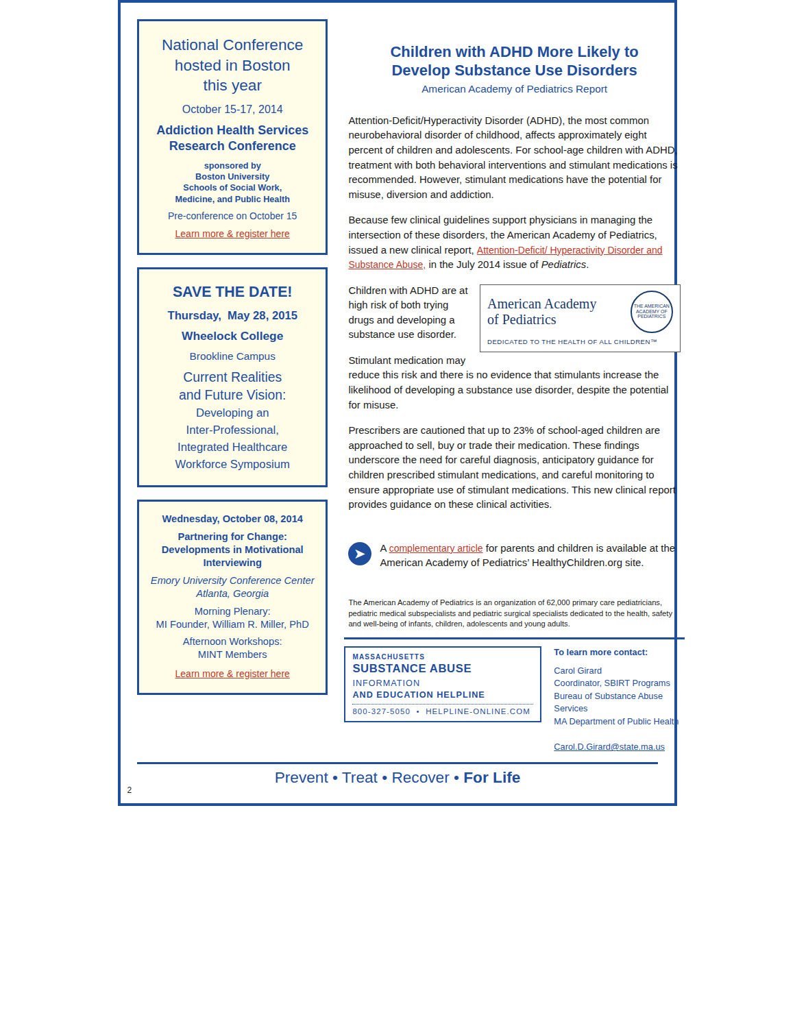National Conference
hosted in Boston
this year
October 15-17, 2014
Addiction Health Services
Research Conference
sponsored by
Boston University
Schools of Social Work,
Medicine, and Public Health
Pre-conference on October 15
Learn more & register here
SAVE THE DATE!
Thursday, May 28, 2015
Wheelock College
Brookline Campus
Current Realities
and Future Vision:
Developing an
Inter-Professional,
Integrated Healthcare
Workforce Symposium
Wednesday, October 08, 2014
Partnering for Change:
Developments in Motivational Interviewing
Emory University Conference Center
Atlanta, Georgia
Morning Plenary:
MI Founder, William R. Miller, PhD
Afternoon Workshops:
MINT Members
Learn more & register here
Children with ADHD More Likely to
Develop Substance Use Disorders
American Academy of Pediatrics Report
Attention-Deficit/Hyperactivity Disorder (ADHD), the most common neurobehavioral disorder of childhood, affects approximately eight percent of children and adolescents. For school-age children with ADHD, treatment with both behavioral interventions and stimulant medications is recommended. However, stimulant medications have the potential for misuse, diversion and addiction.
Because few clinical guidelines support physicians in managing the intersection of these disorders, the American Academy of Pediatrics, issued a new clinical report, Attention-Deficit/ Hyperactivity Disorder and Substance Abuse, in the July 2014 issue of Pediatrics.
American Academy
of Pediatrics
THE AMERICAN ACADEMY OF PEDIATRICS
DEDICATED TO THE HEALTH OF ALL CHILDREN™
Children with ADHD are at high risk of both trying drugs and developing a substance use disorder.
Stimulant medication may reduce this risk and there is no evidence that stimulants increase the likelihood of developing a substance use disorder, despite the potential for misuse.
Prescribers are cautioned that up to 23% of school-aged children are approached to sell, buy or trade their medication. These findings underscore the need for careful diagnosis, anticipatory guidance for children prescribed stimulant medications, and careful monitoring to ensure appropriate use of stimulant medications. This new clinical report provides guidance on these clinical activities.
➤
A complementary article for parents and children is available at the American Academy of Pediatrics’ HealthyChildren.org site.
The American Academy of Pediatrics is an organization of 62,000 primary care pediatricians, pediatric medical subspecialists and pediatric surgical specialists dedicated to the health, safety and well-being of infants, children, adolescents and young adults.
MASSACHUSETTS
SUBSTANCE ABUSE INFORMATION
AND EDUCATION HELPLINE
800-327-5050 • HELPLINE-ONLINE.COM
To learn more contact:
Carol Girard
Coordinator, SBIRT Programs
Bureau of Substance Abuse Services
MA Department of Public Health
Carol.D.Girard@state.ma.us
Prevent • Treat • Recover • For Life
2